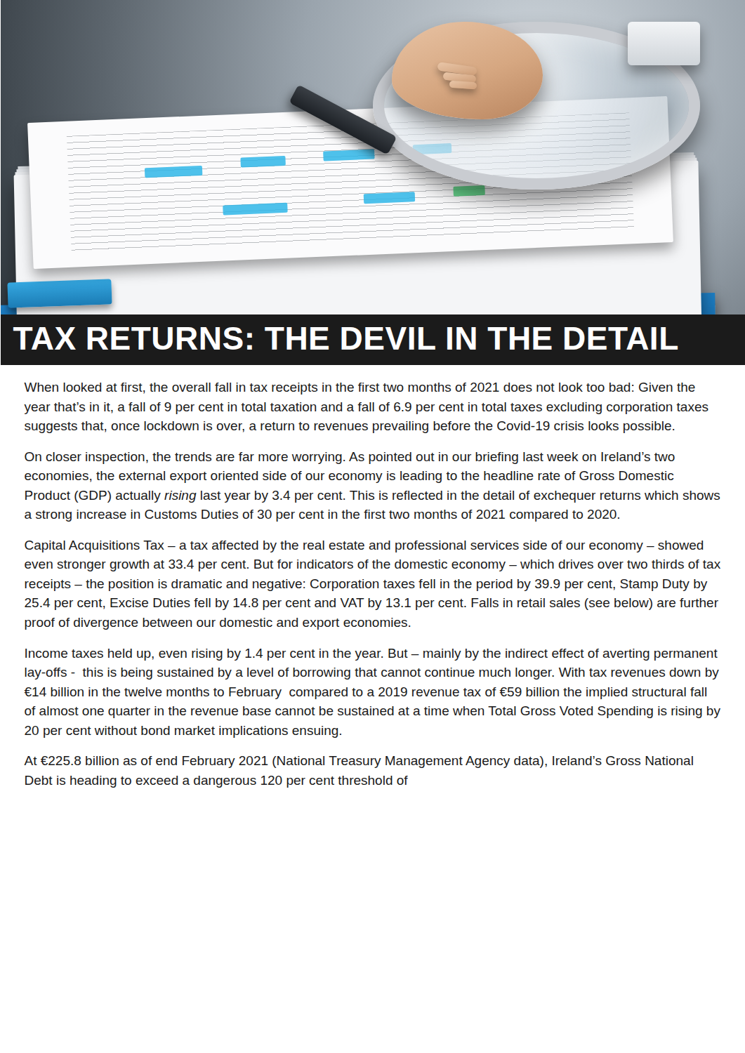TAX RETURNS: THE DEVIL IN THE DETAIL
When looked at first, the overall fall in tax receipts in the first two months of 2021 does not look too bad: Given the year that’s in it, a fall of 9 per cent in total taxation and a fall of 6.9 per cent in total taxes excluding corporation taxes suggests that, once lockdown is over, a return to revenues prevailing before the Covid-19 crisis looks possible.
On closer inspection, the trends are far more worrying. As pointed out in our briefing last week on Ireland’s two economies, the external export oriented side of our economy is leading to the headline rate of Gross Domestic Product (GDP) actually rising last year by 3.4 per cent. This is reflected in the detail of exchequer returns which shows a strong increase in Customs Duties of 30 per cent in the first two months of 2021 compared to 2020.
Capital Acquisitions Tax – a tax affected by the real estate and professional services side of our economy – showed even stronger growth at 33.4 per cent. But for indicators of the domestic economy – which drives over two thirds of tax receipts – the position is dramatic and negative: Corporation taxes fell in the period by 39.9 per cent, Stamp Duty by 25.4 per cent, Excise Duties fell by 14.8 per cent and VAT by 13.1 per cent. Falls in retail sales (see below) are further proof of divergence between our domestic and export economies.
Income taxes held up, even rising by 1.4 per cent in the year. But – mainly by the indirect effect of averting permanent lay-offs - this is being sustained by a level of borrowing that cannot continue much longer. With tax revenues down by €14 billion in the twelve months to February compared to a 2019 revenue tax of €59 billion the implied structural fall of almost one quarter in the revenue base cannot be sustained at a time when Total Gross Voted Spending is rising by 20 per cent without bond market implications ensuing.
At €225.8 billion as of end February 2021 (National Treasury Management Agency data), Ireland’s Gross National Debt is heading to exceed a dangerous 120 per cent threshold of